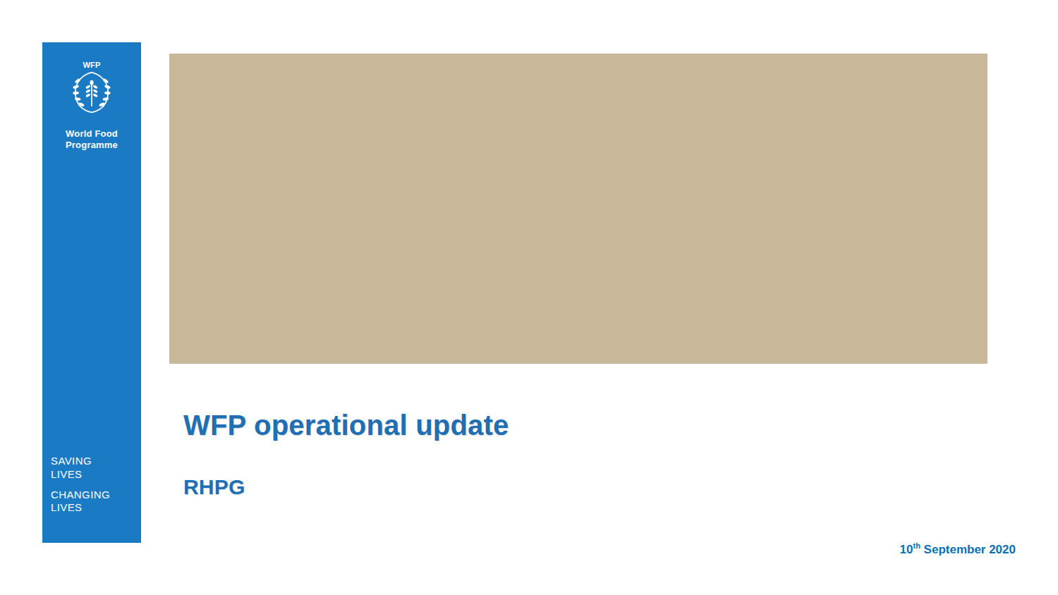WFP
World Food
Programme
Saving Lives
Changing Lives
WFP operational update
RHPG
10th September 2020